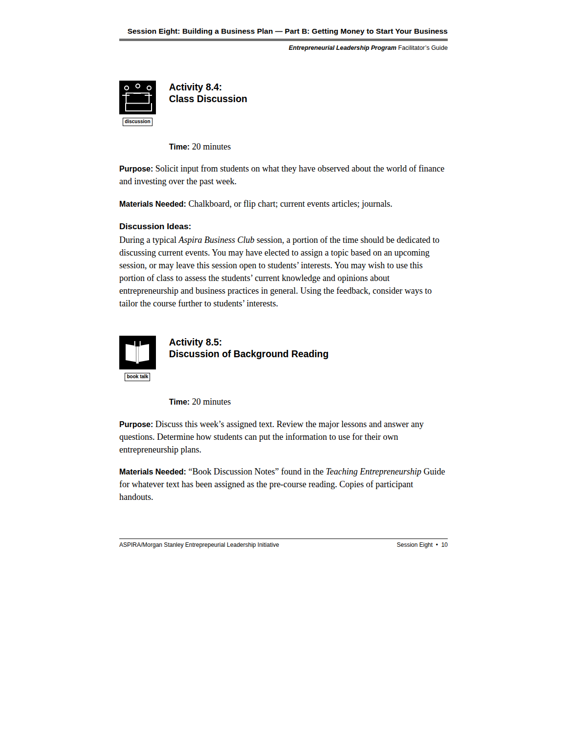Session Eight: Building a Business Plan — Part B: Getting Money to Start Your Business
Entrepreneurial Leadership Program Facilitator’s Guide
discussion
Activity 8.4:
Class Discussion
Time: 20 minutes
Purpose: Solicit input from students on what they have observed about the world of finance and investing over the past week.
Materials Needed: Chalkboard, or flip chart; current events articles; journals.
Discussion Ideas:
During a typical Aspira Business Club session, a portion of the time should be dedicated to discussing current events. You may have elected to assign a topic based on an upcoming session, or may leave this session open to students’ interests. You may wish to use this portion of class to assess the students’ current knowledge and opinions about entrepreneurship and business practices in general. Using the feedback, consider ways to tailor the course further to students’ interests.
book talk
Activity 8.5:
Discussion of Background Reading
Time: 20 minutes
Purpose: Discuss this week’s assigned text. Review the major lessons and answer any questions. Determine how students can put the information to use for their own entrepreneurship plans.
Materials Needed: “Book Discussion Notes” found in the Teaching Entrepreneurship Guide for whatever text has been assigned as the pre-course reading. Copies of participant handouts.
ASPIRA/Morgan Stanley Entreprepeurial Leadership Initiative
Session Eight • 10